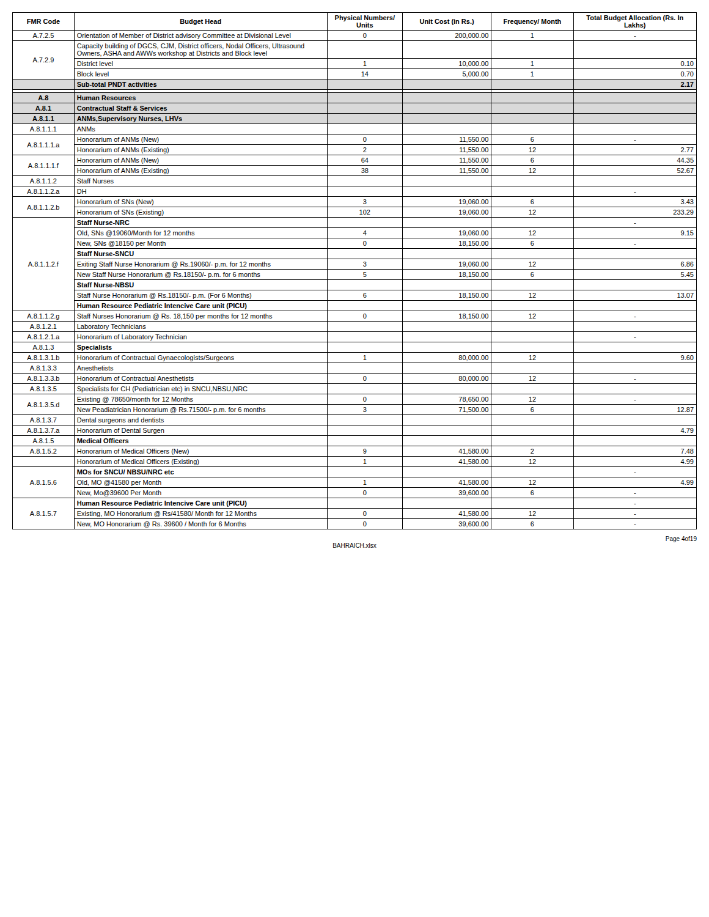| FMR Code | Budget Head | Physical Numbers/ Units | Unit Cost (in Rs.) | Frequency/ Month | Total Budget Allocation (Rs. In Lakhs) |
| --- | --- | --- | --- | --- | --- |
| A.7.2.5 | Orientation of Member of District advisory Committee at Divisional Level | 0 | 200,000.00 | 1 | - |
| A.7.2.9 | Capacity building of DGCS, CJM, District officers, Nodal Officers, Ultrasound Owners, ASHA and AWWs workshop at Districts and Block level | | | | |
| District level | 1 | 10,000.00 | 1 | 0.10 |
| Block level | 14 | 5,000.00 | 1 | 0.70 |
| | Sub-total PNDT activities | | | | 2.17 |
| A.8 | Human Resources | | | | |
| A.8.1 | Contractual Staff & Services | | | | |
| A.8.1.1 | ANMs,Supervisory Nurses, LHVs | | | | |
| A.8.1.1.1 | ANMs | | | | |
| A.8.1.1.1.a | Honorarium of ANMs (New) | 0 | 11,550.00 | 6 | - |
| Honorarium of ANMs (Existing) | 2 | 11,550.00 | 12 | 2.77 |
| A.8.1.1.1.f | Honorarium of ANMs (New) | 64 | 11,550.00 | 6 | 44.35 |
| Honorarium of ANMs (Existing) | 38 | 11,550.00 | 12 | 52.67 |
| A.8.1.1.2 | Staff Nurses | | | | |
| A.8.1.1.2.a | DH | | | | - |
| A.8.1.1.2.b | Honorarium of SNs (New) | 3 | 19,060.00 | 6 | 3.43 |
| Honorarium of SNs (Existing) | 102 | 19,060.00 | 12 | 233.29 |
| A.8.1.1.2.f | Staff Nurse-NRC | | | | - |
| Old, SNs @19060/Month for 12 months | 4 | 19,060.00 | 12 | 9.15 |
| New, SNs @18150 per Month | 0 | 18,150.00 | 6 | - |
| Staff Nurse-SNCU | | | | |
| Exiting Staff Nurse Honorarium @ Rs.19060/- p.m. for 12 months | 3 | 19,060.00 | 12 | 6.86 |
| New Staff Nurse Honorarium @ Rs.18150/- p.m. for 6 months | 5 | 18,150.00 | 6 | 5.45 |
| Staff Nurse-NBSU | | | | |
| Staff Nurse Honorarium @ Rs.18150/- p.m. (For 6 Months) | 6 | 18,150.00 | 12 | 13.07 |
| Human Resource Pediatric Intencive Care unit (PICU) | | | | |
| A.8.1.1.2.g | Staff Nurses Honorarium @ Rs. 18,150 per months for 12 months | 0 | 18,150.00 | 12 | - |
| A.8.1.2.1 | Laboratory Technicians | | | | |
| A.8.1.2.1.a | Honorarium of Laboratory Technician | | | | - |
| A.8.1.3 | Specialists | | | | |
| A.8.1.3.1.b | Honorarium of Contractual Gynaecologists/Surgeons | 1 | 80,000.00 | 12 | 9.60 |
| A.8.1.3.3 | Anesthetists | | | | |
| A.8.1.3.3.b | Honorarium of Contractual Anesthetists | 0 | 80,000.00 | 12 | - |
| A.8.1.3.5 | Specialists for CH (Pediatrician etc) in SNCU,NBSU,NRC | | | | |
| A.8.1.3.5.d | Existing @ 78650/month for 12 Months | 0 | 78,650.00 | 12 | - |
| New Peadiatrician Honorarium @ Rs.71500/- p.m. for 6 months | 3 | 71,500.00 | 6 | 12.87 |
| A.8.1.3.7 | Dental surgeons and dentists | | | | |
| A.8.1.3.7.a | Honorarium of Dental Surgen | | | | 4.79 |
| A.8.1.5 | Medical Officers | | | | |
| A.8.1.5.2 | Honorarium of Medical Officers (New) | 9 | 41,580.00 | 2 | 7.48 |
| | Honorarium of Medical Officers (Existing) | 1 | 41,580.00 | 12 | 4.99 |
| A.8.1.5.6 | MOs for SNCU/ NBSU/NRC etc | | | | - |
| Old, MO @41580 per Month | 1 | 41,580.00 | 12 | 4.99 |
| New, Mo@39600 Per Month | 0 | 39,600.00 | 6 | - |
| A.8.1.5.7 | Human Resource Pediatric Intencive Care unit (PICU) | | | | - |
| Existing, MO Honorarium @ Rs/41580/ Month for 12 Months | 0 | 41,580.00 | 12 | - |
| New, MO Honorarium @ Rs. 39600 / Month for 6 Months | 0 | 39,600.00 | 6 | - |
Page 4of19
BAHRAICH.xlsx